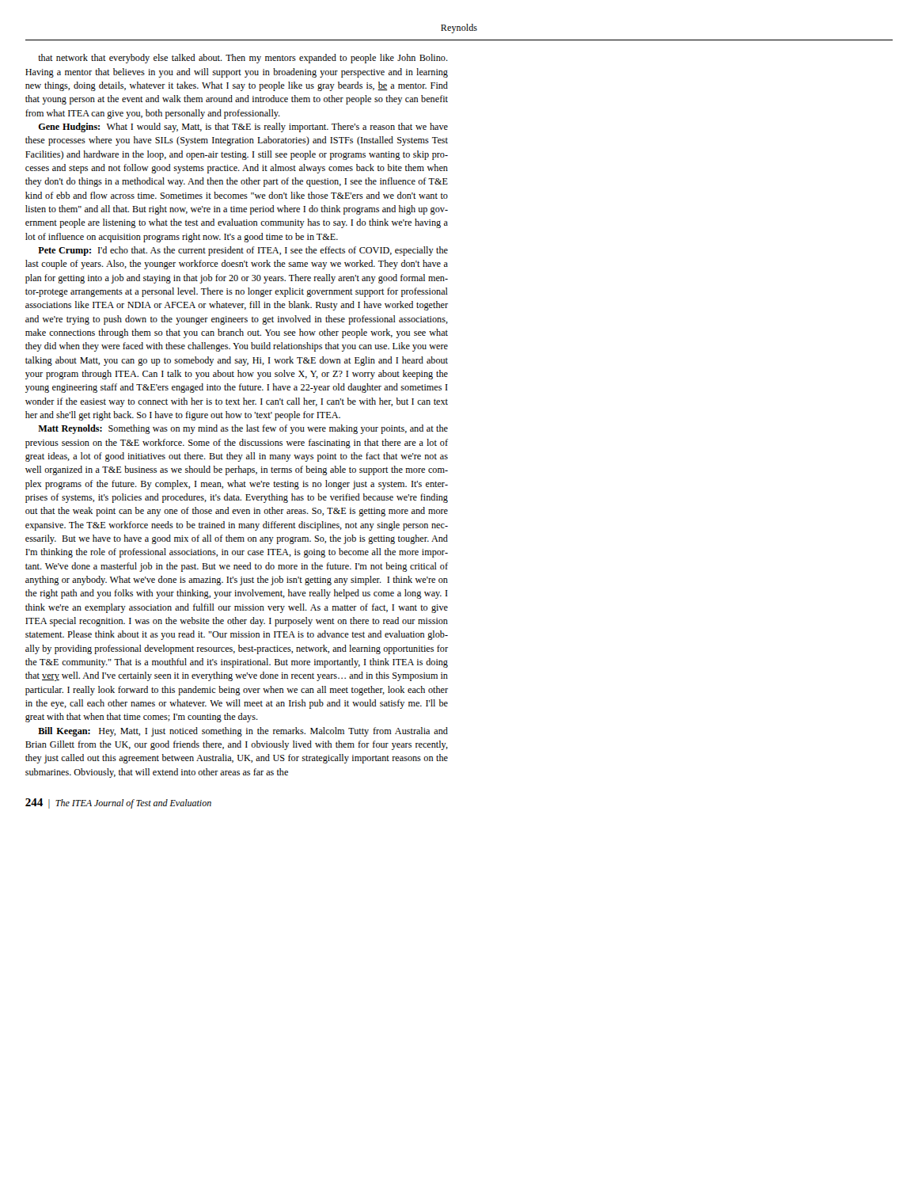Reynolds
that network that everybody else talked about. Then my mentors expanded to people like John Bolino. Having a mentor that believes in you and will support you in broadening your perspective and in learning new things, doing details, whatever it takes. What I say to people like us gray beards is, be a mentor. Find that young person at the event and walk them around and introduce them to other people so they can benefit from what ITEA can give you, both personally and professionally.
Gene Hudgins: What I would say, Matt, is that T&E is really important. There's a reason that we have these processes where you have SILs (System Integration Laboratories) and ISTFs (Installed Systems Test Facilities) and hardware in the loop, and open-air testing. I still see people or programs wanting to skip processes and steps and not follow good systems practice. And it almost always comes back to bite them when they don't do things in a methodical way. And then the other part of the question, I see the influence of T&E kind of ebb and flow across time. Sometimes it becomes "we don't like those T&E'ers and we don't want to listen to them" and all that. But right now, we're in a time period where I do think programs and high up government people are listening to what the test and evaluation community has to say. I do think we're having a lot of influence on acquisition programs right now. It's a good time to be in T&E.
Pete Crump: I'd echo that. As the current president of ITEA, I see the effects of COVID, especially the last couple of years. Also, the younger workforce doesn't work the same way we worked. They don't have a plan for getting into a job and staying in that job for 20 or 30 years. There really aren't any good formal mentor-protege arrangements at a personal level. There is no longer explicit government support for professional associations like ITEA or NDIA or AFCEA or whatever, fill in the blank. Rusty and I have worked together and we're trying to push down to the younger engineers to get involved in these professional associations, make connections through them so that you can branch out. You see how other people work, you see what they did when they were faced with these challenges. You build relationships that you can use. Like you were talking about Matt, you can go up to somebody and say, Hi, I work T&E down at Eglin and I heard about your program through ITEA. Can I talk to you about how you solve X, Y, or Z? I worry about keeping the young engineering staff and T&E'ers engaged into the future. I have a 22-year old daughter and sometimes I wonder if the easiest way to connect with her is to text her. I can't call her, I can't be with her, but I can text her and she'll get right back. So I have to figure out how to 'text' people for ITEA.
Matt Reynolds: Something was on my mind as the last few of you were making your points, and at the previous session on the T&E workforce. Some of the discussions were fascinating in that there are a lot of great ideas, a lot of good initiatives out there. But they all in many ways point to the fact that we're not as well organized in a T&E business as we should be perhaps, in terms of being able to support the more complex programs of the future. By complex, I mean, what we're testing is no longer just a system. It's enterprises of systems, it's policies and procedures, it's data. Everything has to be verified because we're finding out that the weak point can be any one of those and even in other areas. So, T&E is getting more and more expansive. The T&E workforce needs to be trained in many different disciplines, not any single person necessarily. But we have to have a good mix of all of them on any program. So, the job is getting tougher. And I'm thinking the role of professional associations, in our case ITEA, is going to become all the more important. We've done a masterful job in the past. But we need to do more in the future. I'm not being critical of anything or anybody. What we've done is amazing. It's just the job isn't getting any simpler. I think we're on the right path and you folks with your thinking, your involvement, have really helped us come a long way. I think we're an exemplary association and fulfill our mission very well. As a matter of fact, I want to give ITEA special recognition. I was on the website the other day. I purposely went on there to read our mission statement. Please think about it as you read it. "Our mission in ITEA is to advance test and evaluation globally by providing professional development resources, best-practices, network, and learning opportunities for the T&E community." That is a mouthful and it's inspirational. But more importantly, I think ITEA is doing that very well. And I've certainly seen it in everything we've done in recent years… and in this Symposium in particular. I really look forward to this pandemic being over when we can all meet together, look each other in the eye, call each other names or whatever. We will meet at an Irish pub and it would satisfy me. I'll be great with that when that time comes; I'm counting the days.
Bill Keegan: Hey, Matt, I just noticed something in the remarks. Malcolm Tutty from Australia and Brian Gillett from the UK, our good friends there, and I obviously lived with them for four years recently, they just called out this agreement between Australia, UK, and US for strategically important reasons on the submarines. Obviously, that will extend into other areas as far as the
244 | The ITEA Journal of Test and Evaluation